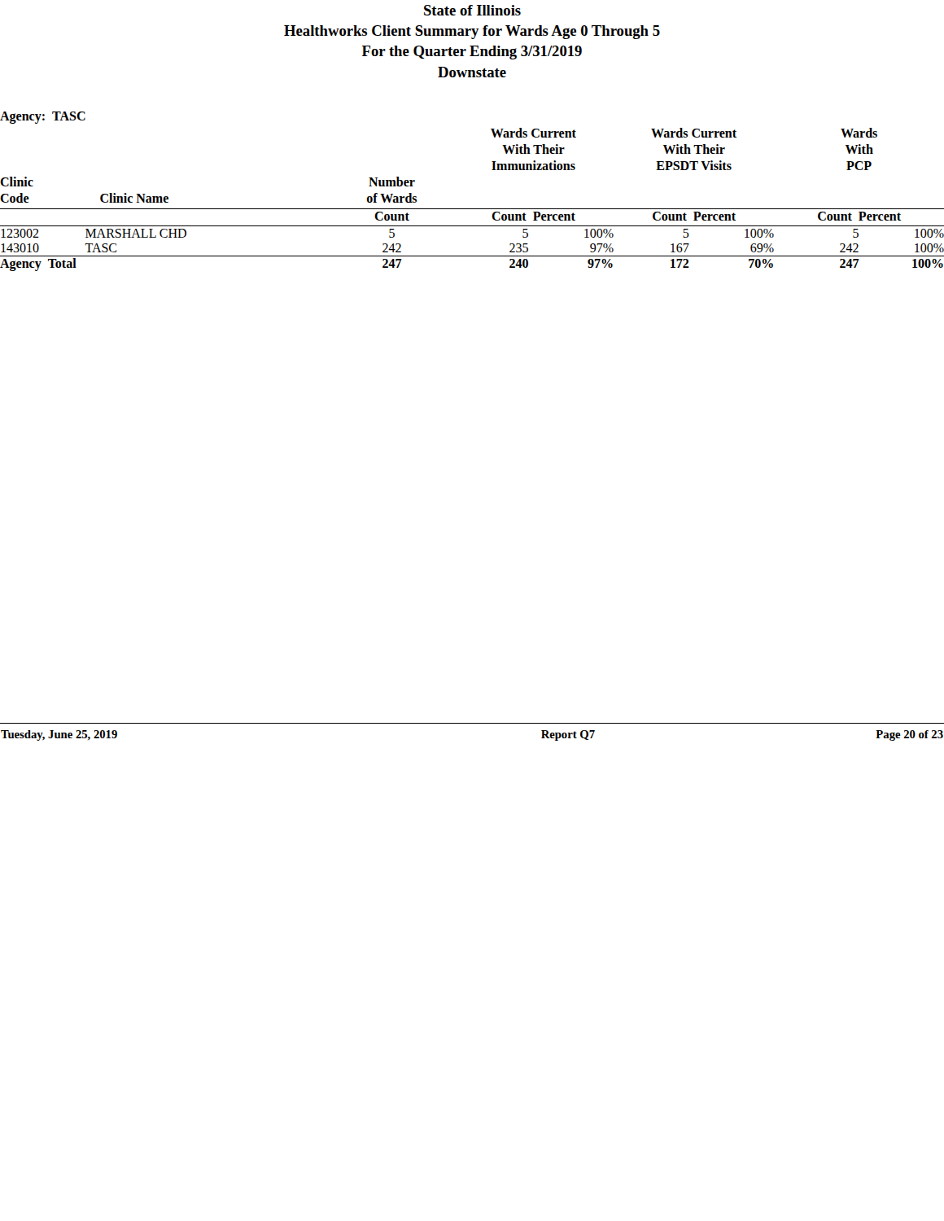State of Illinois
Healthworks Client Summary for Wards Age 0 Through 5
For the Quarter Ending 3/31/2019
Downstate
Agency: TASC
| | Wards Current With Their Immunizations | Wards Current With Their EPSDT Visits | Wards With PCP |
| Clinic Code | Clinic Name | Number of Wards | | | |
| | | Count | Count Percent | Count Percent | Count Percent |
| 123002 | MARSHALL CHD | 5 | 5 | 100% | 5 | 100% | 5 | 100% |
| 143010 | TASC | 242 | 235 | 97% | 167 | 69% | 242 | 100% |
| Agency Total | 247 | 240 | 97% | 172 | 70% | 247 | 100% |
| Tuesday, June 25, 2019 | Report Q7 | Page 20 of 23 |